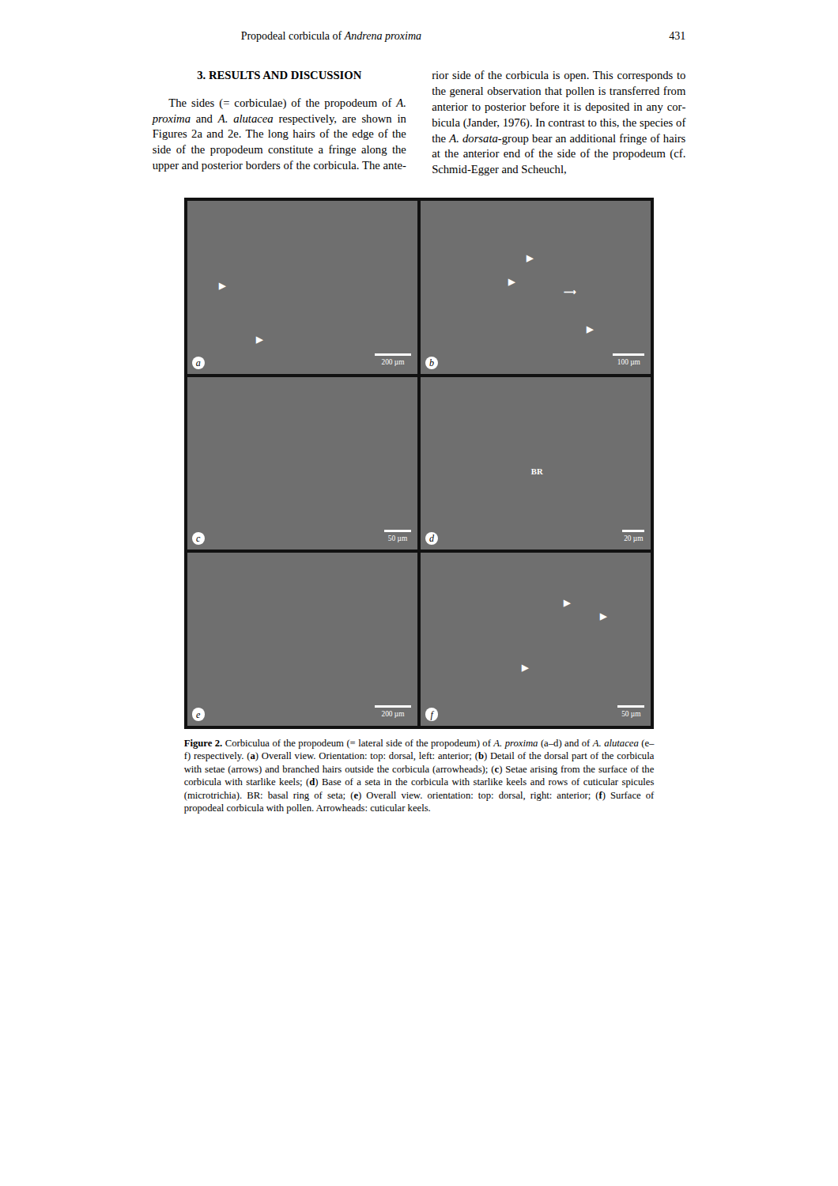Propodeal corbicula of Andrena proxima 431
3. RESULTS AND DISCUSSION
The sides (= corbiculae) of the propodeum of A. proxima and A. alutacea respectively, are shown in Figures 2a and 2e. The long hairs of the edge of the side of the propodeum constitute a fringe along the upper and posterior borders of the corbicula. The anterior side of the corbicula is open. This corresponds to the general observation that pollen is transferred from anterior to posterior before it is deposited in any corbicula (Jander, 1976). In contrast to this, the species of the A. dorsata-group bear an additional fringe of hairs at the anterior end of the side of the propodeum (cf. Schmid-Egger and Scheuchl,
a ▶ ▶ 200 µm
b ▶ ▶ ⟶ ▶ 100 µm
c 50 µm
d BR 20 µm
e 200 µm
f ▶ ▶ ▶ 50 µm
Figure 2. Corbiculua of the propodeum (= lateral side of the propodeum) of A. proxima (a–d) and of A. alutacea (e–f) respectively. (a) Overall view. Orientation: top: dorsal, left: anterior; (b) Detail of the dorsal part of the corbicula with setae (arrows) and branched hairs outside the corbicula (arrowheads); (c) Setae arising from the surface of the corbicula with starlike keels; (d) Base of a seta in the corbicula with starlike keels and rows of cuticular spicules (microtrichia). BR: basal ring of seta; (e) Overall view. orientation: top: dorsal, right: anterior; (f) Surface of propodeal corbicula with pollen. Arrowheads: cuticular keels.